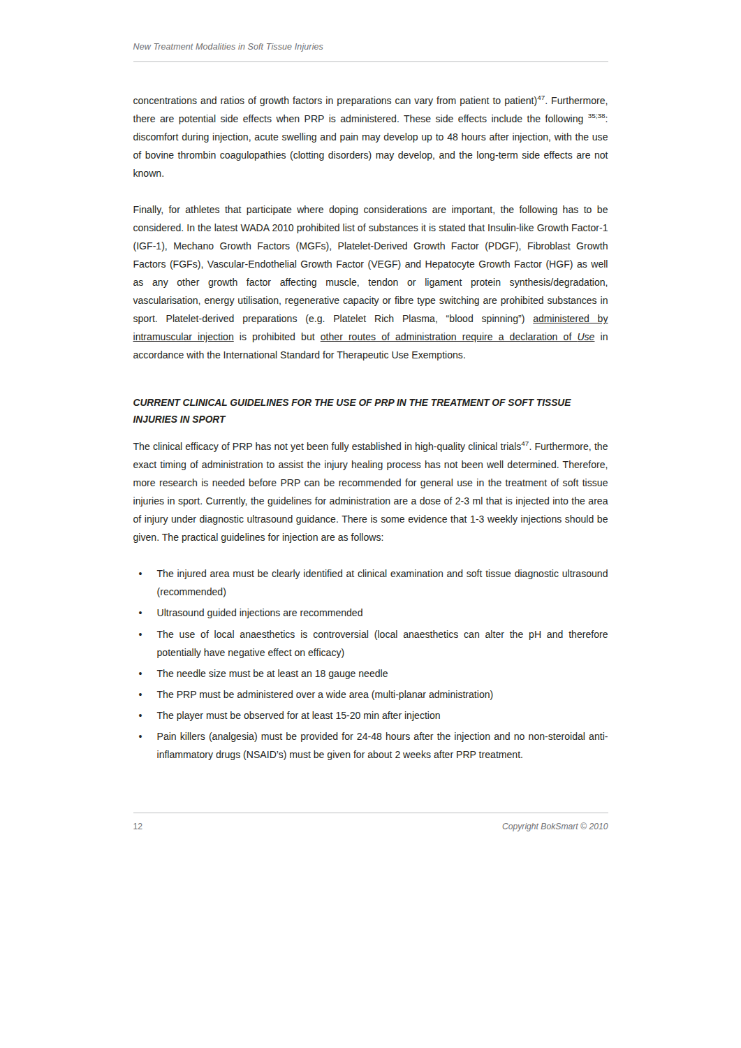New Treatment Modalities in Soft Tissue Injuries
concentrations and ratios of growth factors in preparations can vary from patient to patient)47. Furthermore, there are potential side effects when PRP is administered. These side effects include the following 35;38: discomfort during injection, acute swelling and pain may develop up to 48 hours after injection, with the use of bovine thrombin coagulopathies (clotting disorders) may develop, and the long-term side effects are not known.
Finally, for athletes that participate where doping considerations are important, the following has to be considered. In the latest WADA 2010 prohibited list of substances it is stated that Insulin-like Growth Factor-1 (IGF-1), Mechano Growth Factors (MGFs), Platelet-Derived Growth Factor (PDGF), Fibroblast Growth Factors (FGFs), Vascular-Endothelial Growth Factor (VEGF) and Hepatocyte Growth Factor (HGF) as well as any other growth factor affecting muscle, tendon or ligament protein synthesis/degradation, vascularisation, energy utilisation, regenerative capacity or fibre type switching are prohibited substances in sport. Platelet-derived preparations (e.g. Platelet Rich Plasma, “blood spinning”) administered by intramuscular injection is prohibited but other routes of administration require a declaration of Use in accordance with the International Standard for Therapeutic Use Exemptions.
Current clinical guidelines for the use of PRP in the treatment of soft tissue injuries in sport
The clinical efficacy of PRP has not yet been fully established in high-quality clinical trials47. Furthermore, the exact timing of administration to assist the injury healing process has not been well determined. Therefore, more research is needed before PRP can be recommended for general use in the treatment of soft tissue injuries in sport. Currently, the guidelines for administration are a dose of 2-3 ml that is injected into the area of injury under diagnostic ultrasound guidance. There is some evidence that 1-3 weekly injections should be given. The practical guidelines for injection are as follows:
The injured area must be clearly identified at clinical examination and soft tissue diagnostic ultrasound (recommended)
Ultrasound guided injections are recommended
The use of local anaesthetics is controversial (local anaesthetics can alter the pH and therefore potentially have negative effect on efficacy)
The needle size must be at least an 18 gauge needle
The PRP must be administered over a wide area (multi-planar administration)
The player must be observed for at least 15-20 min after injection
Pain killers (analgesia) must be provided for 24-48 hours after the injection and no non-steroidal anti-inflammatory drugs (NSAID’s) must be given for about 2 weeks after PRP treatment.
12 Copyright BokSmart © 2010